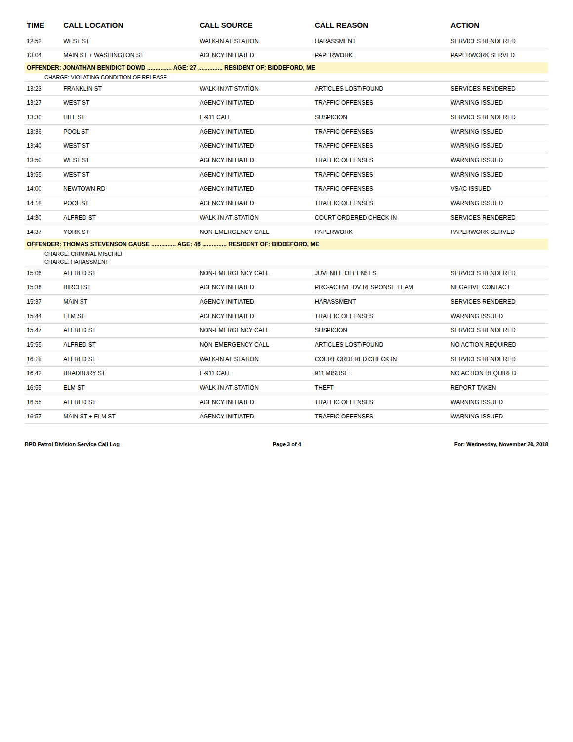| TIME | CALL LOCATION | CALL SOURCE | CALL REASON | ACTION |
| --- | --- | --- | --- | --- |
| 12:52 | WEST ST | WALK-IN AT STATION | HARASSMENT | SERVICES RENDERED |
| 13:04 | MAIN ST + WASHINGTON ST | AGENCY INITIATED | PAPERWORK | PAPERWORK SERVED |
| OFFENDER: JONATHAN BENIDICT DOWD ............... AGE: 27 ............... RESIDENT OF: BIDDEFORD, ME |
| CHARGE: VIOLATING CONDITION OF RELEASE |
| 13:23 | FRANKLIN ST | WALK-IN AT STATION | ARTICLES LOST/FOUND | SERVICES RENDERED |
| 13:27 | WEST ST | AGENCY INITIATED | TRAFFIC OFFENSES | WARNING ISSUED |
| 13:30 | HILL ST | E-911 CALL | SUSPICION | SERVICES RENDERED |
| 13:36 | POOL ST | AGENCY INITIATED | TRAFFIC OFFENSES | WARNING ISSUED |
| 13:40 | WEST ST | AGENCY INITIATED | TRAFFIC OFFENSES | WARNING ISSUED |
| 13:50 | WEST ST | AGENCY INITIATED | TRAFFIC OFFENSES | WARNING ISSUED |
| 13:55 | WEST ST | AGENCY INITIATED | TRAFFIC OFFENSES | WARNING ISSUED |
| 14:00 | NEWTOWN RD | AGENCY INITIATED | TRAFFIC OFFENSES | VSAC ISSUED |
| 14:18 | POOL ST | AGENCY INITIATED | TRAFFIC OFFENSES | WARNING ISSUED |
| 14:30 | ALFRED ST | WALK-IN AT STATION | COURT ORDERED CHECK IN | SERVICES RENDERED |
| 14:37 | YORK ST | NON-EMERGENCY CALL | PAPERWORK | PAPERWORK SERVED |
| OFFENDER: THOMAS STEVENSON GAUSE ............... AGE: 46 ............... RESIDENT OF: BIDDEFORD, ME |
| CHARGE: CRIMINAL MISCHIEF |
| CHARGE: HARASSMENT |
| 15:06 | ALFRED ST | NON-EMERGENCY CALL | JUVENILE OFFENSES | SERVICES RENDERED |
| 15:36 | BIRCH ST | AGENCY INITIATED | PRO-ACTIVE DV RESPONSE TEAM | NEGATIVE CONTACT |
| 15:37 | MAIN ST | AGENCY INITIATED | HARASSMENT | SERVICES RENDERED |
| 15:44 | ELM ST | AGENCY INITIATED | TRAFFIC OFFENSES | WARNING ISSUED |
| 15:47 | ALFRED ST | NON-EMERGENCY CALL | SUSPICION | SERVICES RENDERED |
| 15:55 | ALFRED ST | NON-EMERGENCY CALL | ARTICLES LOST/FOUND | NO ACTION REQUIRED |
| 16:18 | ALFRED ST | WALK-IN AT STATION | COURT ORDERED CHECK IN | SERVICES RENDERED |
| 16:42 | BRADBURY ST | E-911 CALL | 911 MISUSE | NO ACTION REQUIRED |
| 16:55 | ELM ST | WALK-IN AT STATION | THEFT | REPORT TAKEN |
| 16:55 | ALFRED ST | AGENCY INITIATED | TRAFFIC OFFENSES | WARNING ISSUED |
| 16:57 | MAIN ST + ELM ST | AGENCY INITIATED | TRAFFIC OFFENSES | WARNING ISSUED |
BPD Patrol Division Service Call Log
Page 3 of 4
For: Wednesday, November 28, 2018